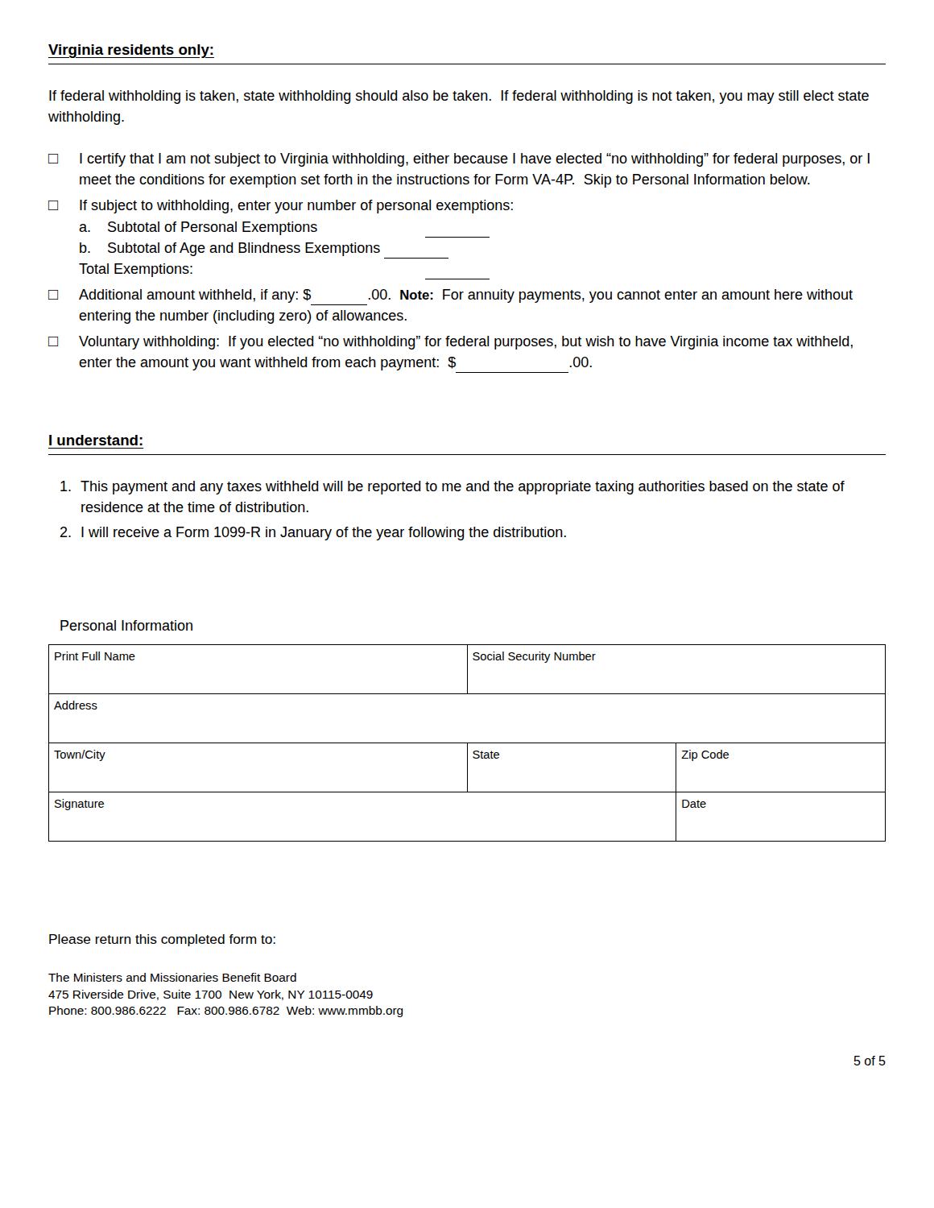Virginia residents only:
If federal withholding is taken, state withholding should also be taken. If federal withholding is not taken, you may still elect state withholding.
I certify that I am not subject to Virginia withholding, either because I have elected “no withholding” for federal pur­poses, or I meet the conditions for exemption set forth in the instructions for Form VA-4P. Skip to Personal Information below.
If subject to withholding, enter your number of personal exemptions:
a. Subtotal of Personal Exemptions
b. Subtotal of Age and Blindness Exemptions
Total Exemptions:
Additional amount withheld, if any: $ .00. Note: For annuity payments, you cannot enter an amount here without entering the number (including zero) of allowances.
Voluntary withholding: If you elected “no withholding” for federal purposes, but wish to have Virginia income tax withheld, enter the amount you want withheld from each payment: $ .00.
I understand:
This payment and any taxes withheld will be reported to me and the appropriate taxing authorities based on the state of residence at the time of distribution.
I will receive a Form 1099-R in January of the year following the distribution.
Personal Information
| Print Full Name | Social Security Number |
| Address |
| Town/City | State | Zip Code |
| Signature | Date |
Please return this completed form to:
The Ministers and Missionaries Benefit Board
475 Riverside Drive, Suite 1700 New York, NY 10115-0049
Phone: 800.986.6222 Fax: 800.986.6782 Web: www.mmbb.org
5 of 5